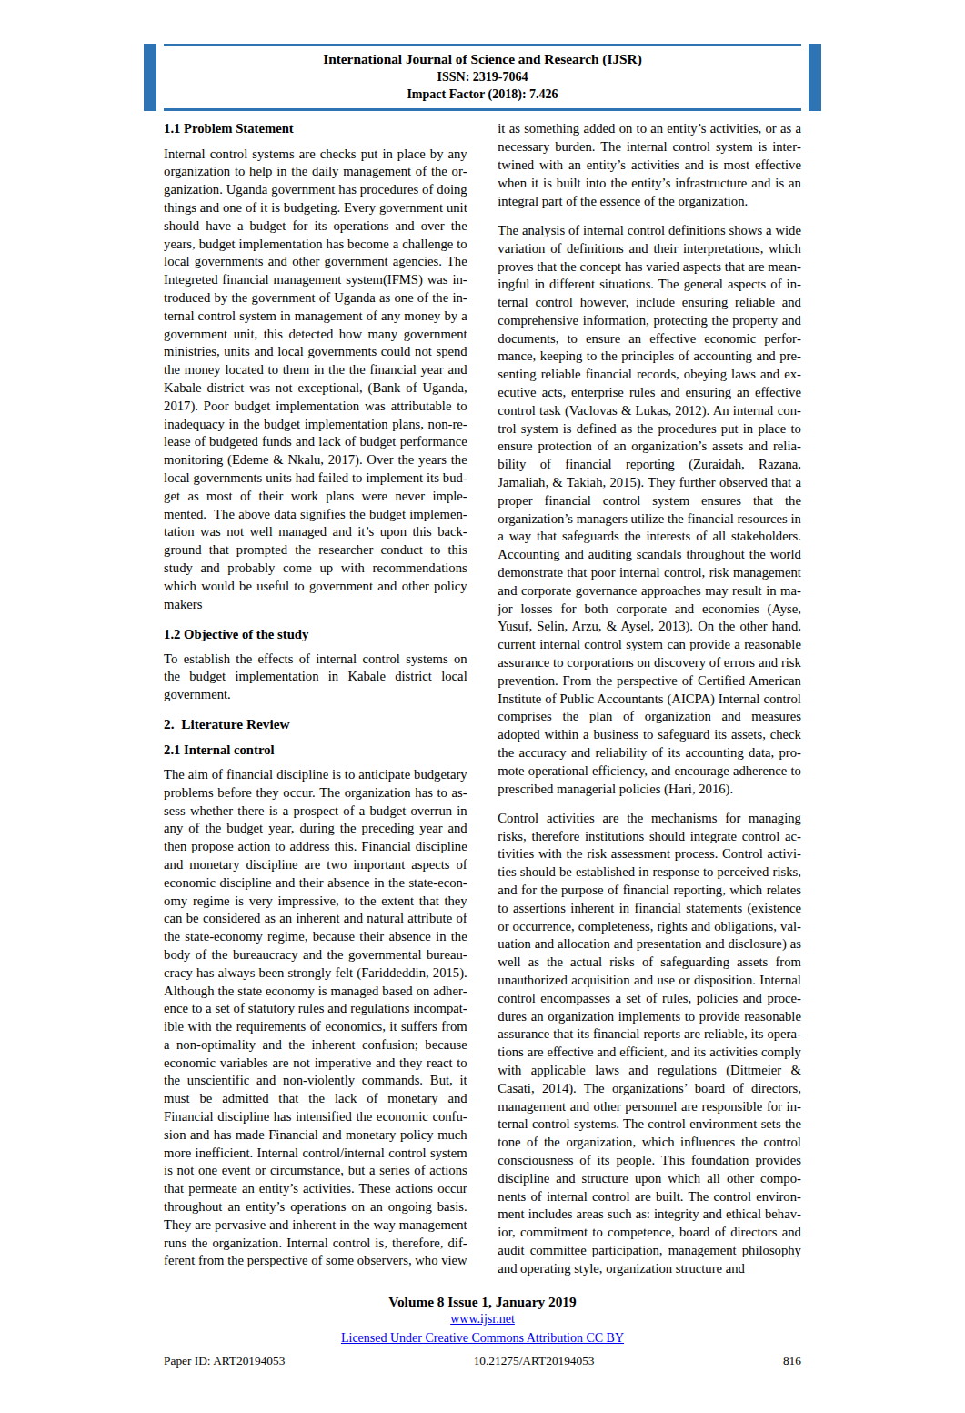International Journal of Science and Research (IJSR)
ISSN: 2319-7064
Impact Factor (2018): 7.426
1.1 Problem Statement
Internal control systems are checks put in place by any organization to help in the daily management of the organization. Uganda government has procedures of doing things and one of it is budgeting. Every government unit should have a budget for its operations and over the years, budget implementation has become a challenge to local governments and other government agencies. The Integreted financial management system(IFMS) was introduced by the government of Uganda as one of the internal control system in management of any money by a government unit, this detected how many government ministries, units and local governments could not spend the money located to them in the the financial year and Kabale district was not exceptional, (Bank of Uganda, 2017). Poor budget implementation was attributable to inadequacy in the budget implementation plans, non-release of budgeted funds and lack of budget performance monitoring (Edeme & Nkalu, 2017). Over the years the local governments units had failed to implement its budget as most of their work plans were never implemented. The above data signifies the budget implementation was not well managed and it’s upon this background that prompted the researcher conduct to this study and probably come up with recommendations which would be useful to government and other policy makers
1.2 Objective of the study
To establish the effects of internal control systems on the budget implementation in Kabale district local government.
2. Literature Review
2.1 Internal control
The aim of financial discipline is to anticipate budgetary problems before they occur. The organization has to assess whether there is a prospect of a budget overrun in any of the budget year, during the preceding year and then propose action to address this. Financial discipline and monetary discipline are two important aspects of economic discipline and their absence in the state-economy regime is very impressive, to the extent that they can be considered as an inherent and natural attribute of the state-economy regime, because their absence in the body of the bureaucracy and the governmental bureaucracy has always been strongly felt (Fariddeddin, 2015). Although the state economy is managed based on adherence to a set of statutory rules and regulations incompatible with the requirements of economics, it suffers from a non-optimality and the inherent confusion; because economic variables are not imperative and they react to the unscientific and non-violently commands. But, it must be admitted that the lack of monetary and Financial discipline has intensified the economic confusion and has made Financial and monetary policy much more inefficient. Internal control/internal control system is not one event or circumstance, but a series of actions that permeate an entity’s activities. These actions occur throughout an entity’s operations on an ongoing basis. They are pervasive and inherent in the way management runs the organization. Internal control is, therefore, different from the perspective of some observers, who view it as something added on to an entity’s activities, or as a necessary burden. The internal control system is intertwined with an entity’s activities and is most effective when it is built into the entity’s infrastructure and is an integral part of the essence of the organization.
The analysis of internal control definitions shows a wide variation of definitions and their interpretations, which proves that the concept has varied aspects that are meaningful in different situations. The general aspects of internal control however, include ensuring reliable and comprehensive information, protecting the property and documents, to ensure an effective economic performance, keeping to the principles of accounting and presenting reliable financial records, obeying laws and executive acts, enterprise rules and ensuring an effective control task (Vaclovas & Lukas, 2012). An internal control system is defined as the procedures put in place to ensure protection of an organization’s assets and reliability of financial reporting (Zuraidah, Razana, Jamaliah, & Takiah, 2015). They further observed that a proper financial control system ensures that the organization’s managers utilize the financial resources in a way that safeguards the interests of all stakeholders. Accounting and auditing scandals throughout the world demonstrate that poor internal control, risk management and corporate governance approaches may result in major losses for both corporate and economies (Ayse, Yusuf, Selin, Arzu, & Aysel, 2013). On the other hand, current internal control system can provide a reasonable assurance to corporations on discovery of errors and risk prevention. From the perspective of Certified American Institute of Public Accountants (AICPA) Internal control comprises the plan of organization and measures adopted within a business to safeguard its assets, check the accuracy and reliability of its accounting data, promote operational efficiency, and encourage adherence to prescribed managerial policies (Hari, 2016).
Control activities are the mechanisms for managing risks, therefore institutions should integrate control activities with the risk assessment process. Control activities should be established in response to perceived risks, and for the purpose of financial reporting, which relates to assertions inherent in financial statements (existence or occurrence, completeness, rights and obligations, valuation and allocation and presentation and disclosure) as well as the actual risks of safeguarding assets from unauthorized acquisition and use or disposition. Internal control encompasses a set of rules, policies and procedures an organization implements to provide reasonable assurance that its financial reports are reliable, its operations are effective and efficient, and its activities comply with applicable laws and regulations (Dittmeier & Casati, 2014). The organizations’ board of directors, management and other personnel are responsible for internal control systems. The control environment sets the tone of the organization, which influences the control consciousness of its people. This foundation provides discipline and structure upon which all other components of internal control are built. The control environment includes areas such as: integrity and ethical behavior, commitment to competence, board of directors and audit committee participation, management philosophy and operating style, organization structure and
Volume 8 Issue 1, January 2019
www.ijsr.net
Licensed Under Creative Commons Attribution CC BY
Paper ID: ART20194053 10.21275/ART20194053 816